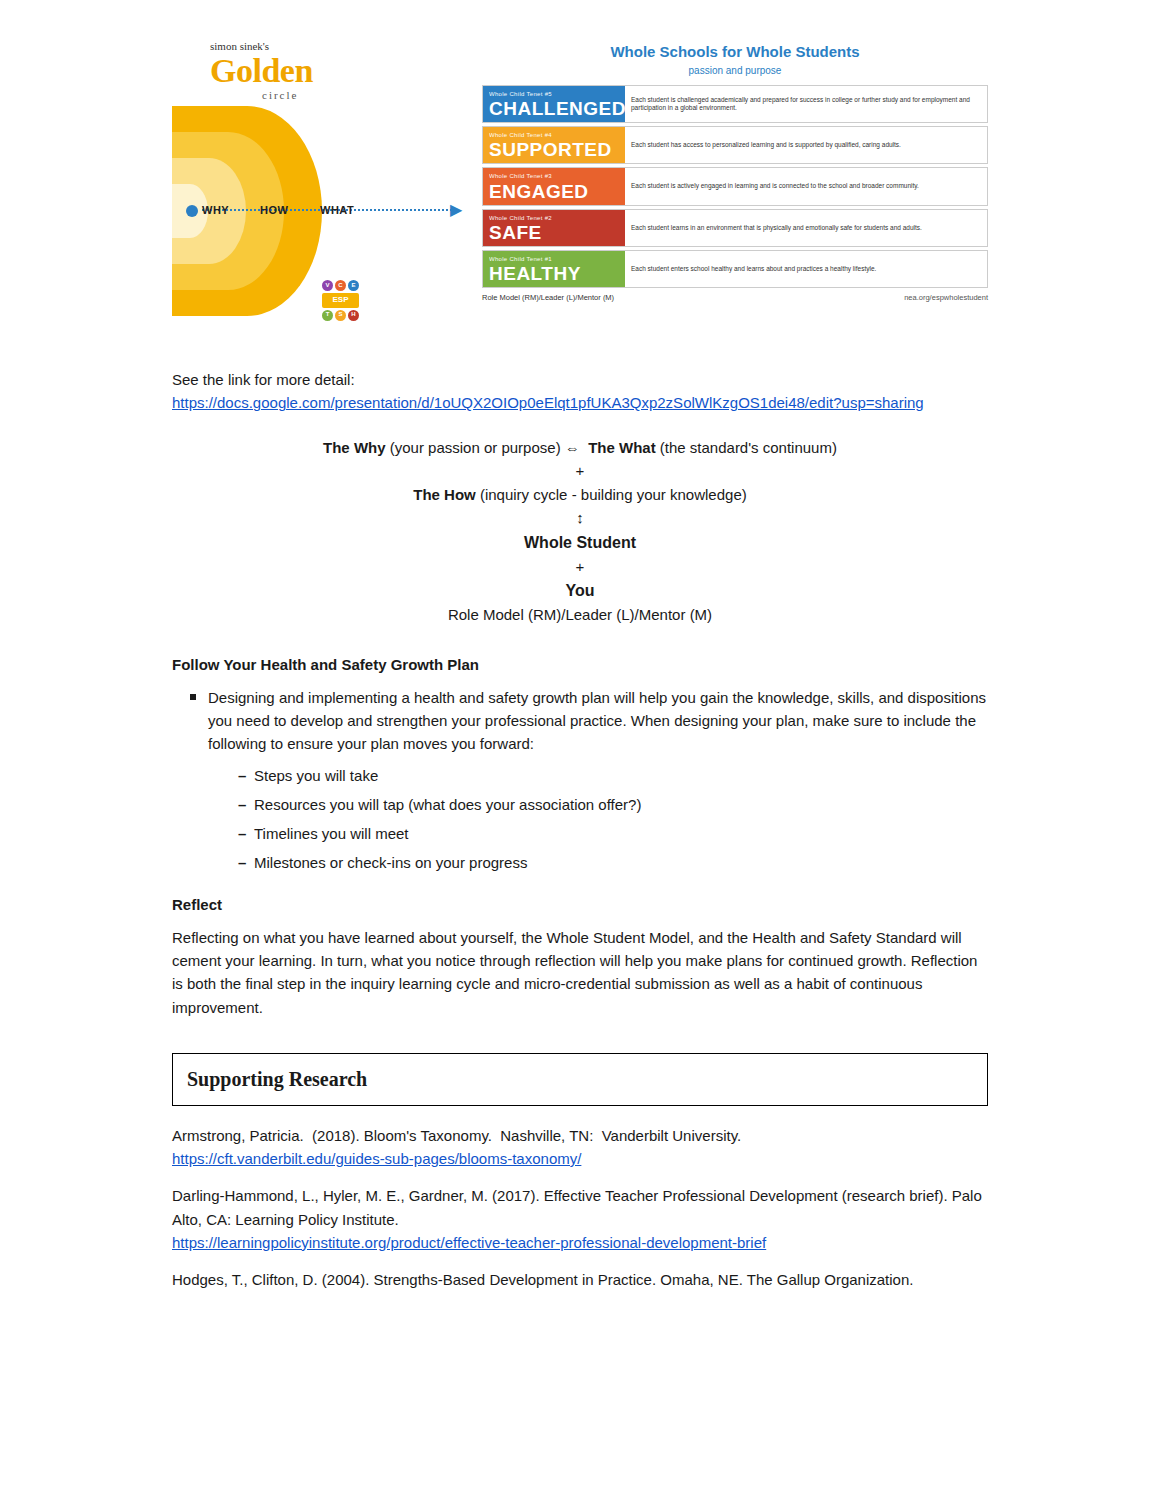simon sinek's
Golden
circle
▶
WHY HOW WHAT
V
C
E
ESP
T
S
H
Whole Schools for Whole Students
passion and purpose
Whole Child Tenet #5
CHALLENGED
Each student is challenged academically and prepared for success in college or further study and for employment and participation in a global environment.
Whole Child Tenet #4
SUPPORTED
Each student has access to personalized learning and is supported by qualified, caring adults.
Whole Child Tenet #3
ENGAGED
Each student is actively engaged in learning and is connected to the school and broader community.
Whole Child Tenet #2
SAFE
Each student learns in an environment that is physically and emotionally safe for students and adults.
Whole Child Tenet #1
HEALTHY
Each student enters school healthy and learns about and practices a healthy lifestyle.
Role Model (RM)/Leader (L)/Mentor (M)
nea.org/espwholestudent
See the link for more detail:
https://docs.google.com/presentation/d/1oUQX2OIOp0eElqt1pfUKA3Qxp2zSolWlKzgOS1dei48/edit?usp=sharing
The Why (your passion or purpose) ⇔ The What (the standard's continuum)
+
The How (inquiry cycle - building your knowledge)
↕
Whole Student
+
You
Role Model (RM)/Leader (L)/Mentor (M)
Follow Your Health and Safety Growth Plan
Designing and implementing a health and safety growth plan will help you gain the knowledge, skills, and dispositions you need to develop and strengthen your professional practice. When designing your plan, make sure to include the following to ensure your plan moves you forward:
Steps you will take
Resources you will tap (what does your association offer?)
Timelines you will meet
Milestones or check-ins on your progress
Reflect
Reflecting on what you have learned about yourself, the Whole Student Model, and the Health and Safety Standard will cement your learning. In turn, what you notice through reflection will help you make plans for continued growth. Reflection is both the final step in the inquiry learning cycle and micro-credential submission as well as a habit of continuous improvement.
Supporting Research
Armstrong, Patricia. (2018). Bloom's Taxonomy. Nashville, TN: Vanderbilt University.
https://cft.vanderbilt.edu/guides-sub-pages/blooms-taxonomy/
Darling-Hammond, L., Hyler, M. E., Gardner, M. (2017). Effective Teacher Professional Development (research brief). Palo Alto, CA: Learning Policy Institute.
https://learningpolicyinstitute.org/product/effective-teacher-professional-development-brief
Hodges, T., Clifton, D. (2004). Strengths-Based Development in Practice. Omaha, NE. The Gallup Organization.